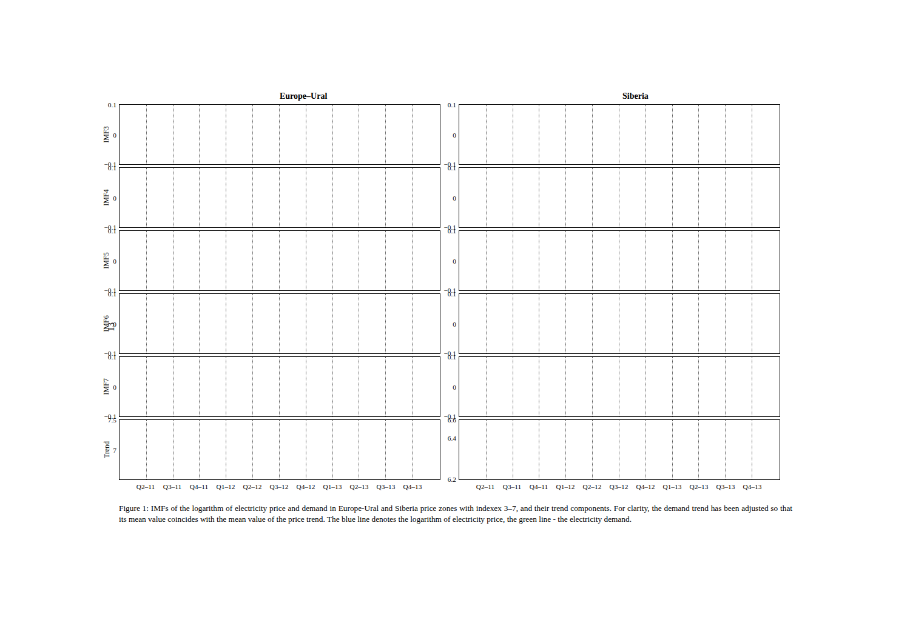13
Europe–Ural Siberia
IMF3
0.1
0
−0.1
IMF4
0.1
0
−0.1
IMF5
0.1
0
−0.1
IMF6
0.1
0
−0.1
IMF7
0.1
0
−0.1
Trend
7.5
7
Q2–11 Q3–11 Q4–11 Q1–12 Q2–12 Q3–12 Q4–12 Q1–13 Q2–13 Q3–13 Q4–13
0.1
0
−0.1
0.1
0
−0.1
0.1
0
−0.1
0.1
0
−0.1
0.1
0
−0.1
6.6
6.4
6.2
Q2–11 Q3–11 Q4–11 Q1–12 Q2–12 Q3–12 Q4–12 Q1–13 Q2–13 Q3–13 Q4–13
Figure 1: IMFs of the logarithm of electricity price and demand in Europe-Ural and Siberia price zones with indexex 3–7, and their trend components. For clarity, the demand trend has been adjusted so that its mean value coincides with the mean value of the price trend. The blue line denotes the logarithm of electricity price, the green line - the electricity demand.